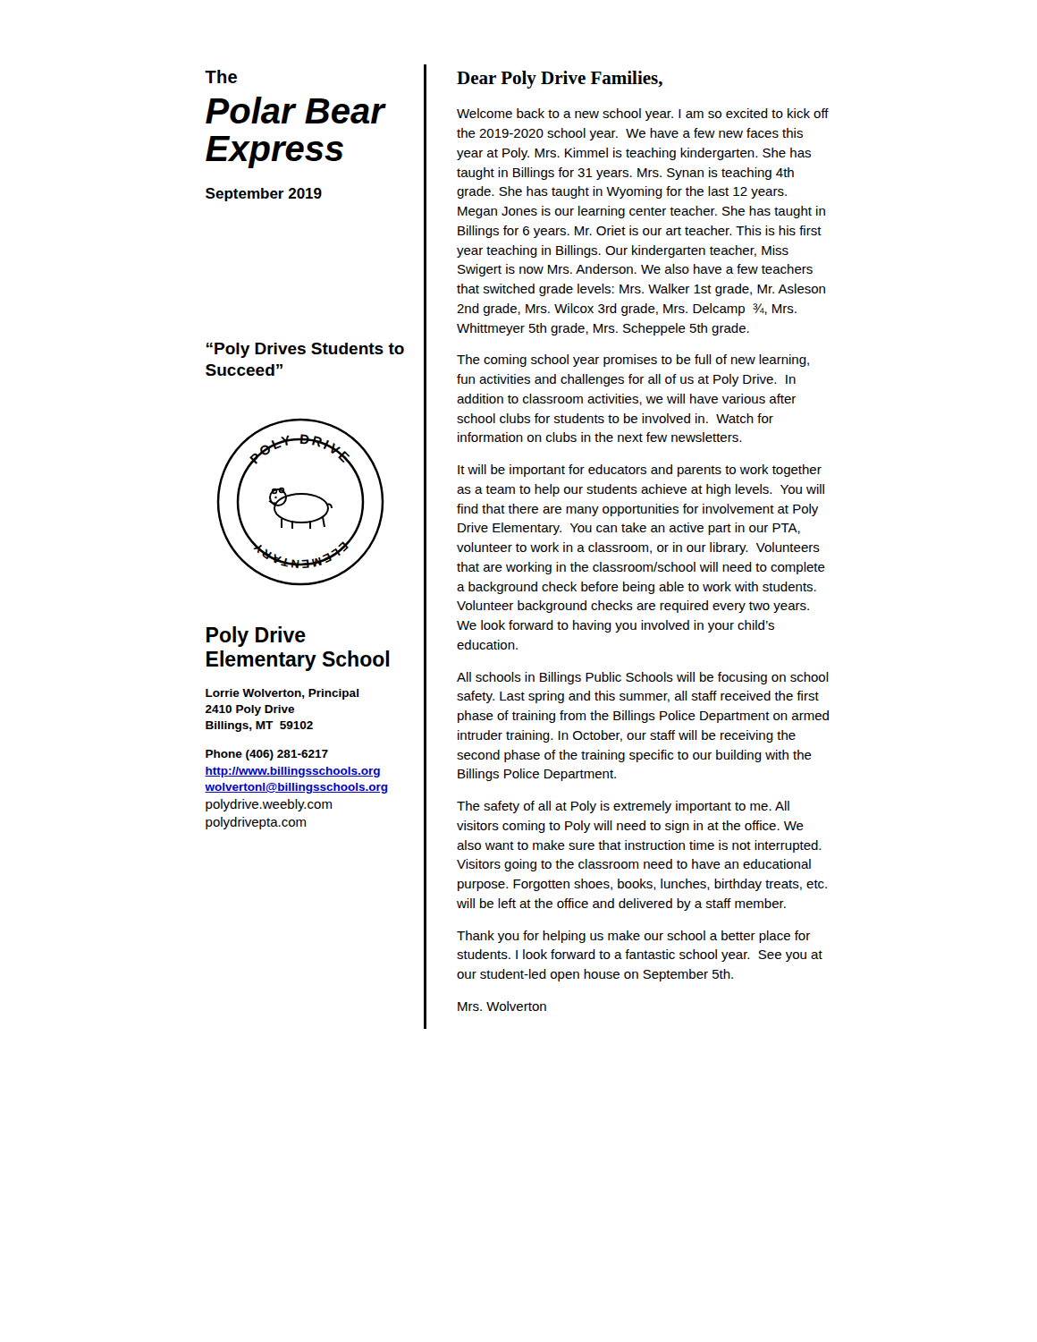The
Polar Bear Express
September 2019
“Poly Drives Students to Succeed”
POLY DRIVE ELEMENTARY
Poly Drive Elementary School
Lorrie Wolverton, Principal
2410 Poly Drive
Billings, MT 59102
Phone (406) 281-6217
http://www.billingsschools.org
wolvertonl@billingsschools.org
polydrive.weebly.com
polydrivepta.com
Dear Poly Drive Families,
Welcome back to a new school year. I am so excited to kick off the 2019-2020 school year. We have a few new faces this year at Poly. Mrs. Kimmel is teaching kindergarten. She has taught in Billings for 31 years. Mrs. Synan is teaching 4th grade. She has taught in Wyoming for the last 12 years. Megan Jones is our learning center teacher. She has taught in Billings for 6 years. Mr. Oriet is our art teacher. This is his first year teaching in Billings. Our kindergarten teacher, Miss Swigert is now Mrs. Anderson. We also have a few teachers that switched grade levels: Mrs. Walker 1st grade, Mr. Asleson 2nd grade, Mrs. Wilcox 3rd grade, Mrs. Delcamp ¾, Mrs. Whittmeyer 5th grade, Mrs. Scheppele 5th grade.
The coming school year promises to be full of new learning, fun activities and challenges for all of us at Poly Drive. In addition to classroom activities, we will have various after school clubs for students to be involved in. Watch for information on clubs in the next few newsletters.
It will be important for educators and parents to work together as a team to help our students achieve at high levels. You will find that there are many opportunities for involvement at Poly Drive Elementary. You can take an active part in our PTA, volunteer to work in a classroom, or in our library. Volunteers that are working in the classroom/school will need to complete a background check before being able to work with students. Volunteer background checks are required every two years. We look forward to having you involved in your child’s education.
All schools in Billings Public Schools will be focusing on school safety. Last spring and this summer, all staff received the first phase of training from the Billings Police Department on armed intruder training. In October, our staff will be receiving the second phase of the training specific to our building with the Billings Police Department.
The safety of all at Poly is extremely important to me. All visitors coming to Poly will need to sign in at the office. We also want to make sure that instruction time is not interrupted. Visitors going to the classroom need to have an educational purpose. Forgotten shoes, books, lunches, birthday treats, etc. will be left at the office and delivered by a staff member.
Thank you for helping us make our school a better place for students. I look forward to a fantastic school year. See you at our student-led open house on September 5th.
Mrs. Wolverton